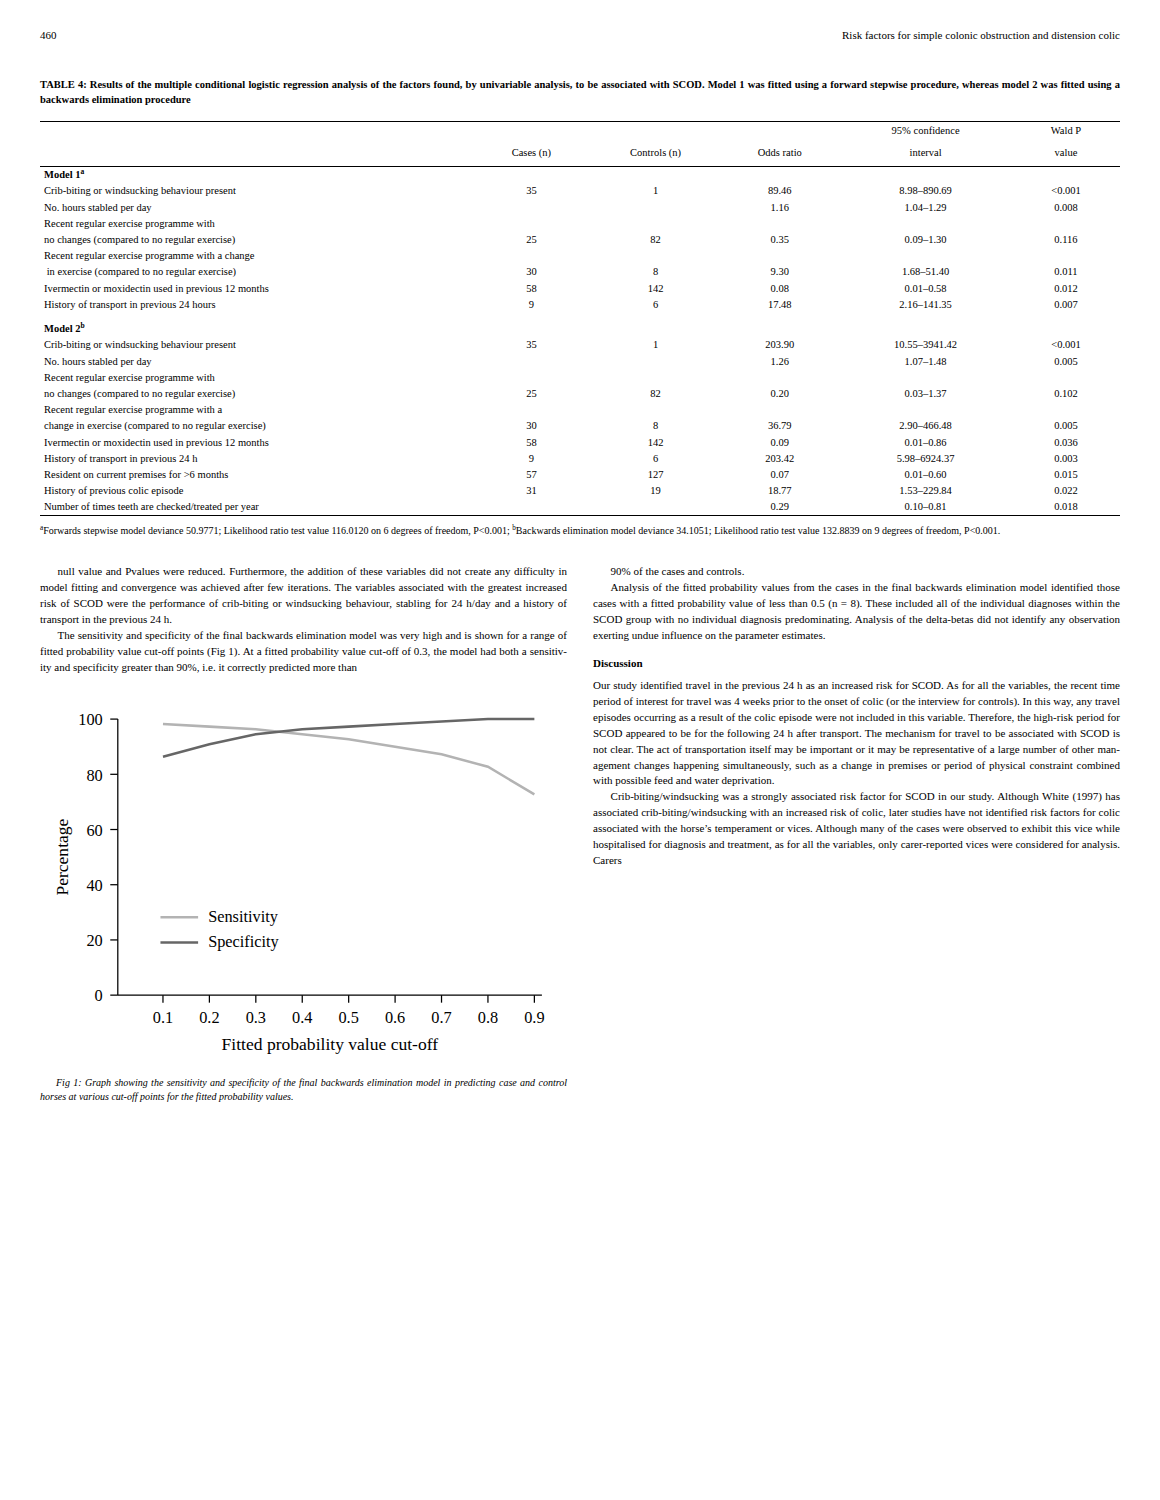460
Risk factors for simple colonic obstruction and distension colic
TABLE 4: Results of the multiple conditional logistic regression analysis of the factors found, by univariable analysis, to be associated with SCOD. Model 1 was fitted using a forward stepwise procedure, whereas model 2 was fitted using a backwards elimination procedure
| | | | | 95% confidence | Wald P |
| --- | --- | --- | --- | --- | --- |
| | Cases (n) | Controls (n) | Odds ratio | interval | value |
| Model 1 a |
| Crib-biting or windsucking behaviour present | 35 | 1 | 89.46 | 8.98–890.69 | <0.001 |
| No. hours stabled per day | | | 1.16 | 1.04–1.29 | 0.008 |
| Recent regular exercise programme with | | | | | |
| no changes (compared to no regular exercise) | 25 | 82 | 0.35 | 0.09–1.30 | 0.116 |
| Recent regular exercise programme with a change | | | | | |
| in exercise (compared to no regular exercise) | 30 | 8 | 9.30 | 1.68–51.40 | 0.011 |
| Ivermectin or moxidectin used in previous 12 months | 58 | 142 | 0.08 | 0.01–0.58 | 0.012 |
| History of transport in previous 24 hours | 9 | 6 | 17.48 | 2.16–141.35 | 0.007 |
| Model 2 b |
| Crib-biting or windsucking behaviour present | 35 | 1 | 203.90 | 10.55–3941.42 | <0.001 |
| No. hours stabled per day | | | 1.26 | 1.07–1.48 | 0.005 |
| Recent regular exercise programme with | | | | | |
| no changes (compared to no regular exercise) | 25 | 82 | 0.20 | 0.03–1.37 | 0.102 |
| Recent regular exercise programme with a | | | | | |
| change in exercise (compared to no regular exercise) | 30 | 8 | 36.79 | 2.90–466.48 | 0.005 |
| Ivermectin or moxidectin used in previous 12 months | 58 | 142 | 0.09 | 0.01–0.86 | 0.036 |
| History of transport in previous 24 h | 9 | 6 | 203.42 | 5.98–6924.37 | 0.003 |
| Resident on current premises for >6 months | 57 | 127 | 0.07 | 0.01–0.60 | 0.015 |
| History of previous colic episode | 31 | 19 | 18.77 | 1.53–229.84 | 0.022 |
| Number of times teeth are checked/treated per year | | | 0.29 | 0.10–0.81 | 0.018 |
aForwards stepwise model deviance 50.9771; Likelihood ratio test value 116.0120 on 6 degrees of freedom, P<0.001; bBackwards elimination model deviance 34.1051; Likelihood ratio test value 132.8839 on 9 degrees of freedom, P<0.001.
null value and Pvalues were reduced. Furthermore, the addition of these variables did not create any difficulty in model fitting and convergence was achieved after few iterations. The variables associated with the greatest increased risk of SCOD were the performance of crib-biting or windsucking behaviour, stabling for 24 h/day and a history of transport in the previous 24 h.
The sensitivity and specificity of the final backwards elimination model was very high and is shown for a range of fitted probability value cut-off points (Fig 1). At a fitted probability value cut-off of 0.3, the model had both a sensitivity and specificity greater than 90%, i.e. it correctly predicted more than
0 20 40 60 80 100 Percentage 0.1 0.2 0.3 0.4 0.5 0.6 0.7 0.8 0.9 Fitted probability value cut-off Sensitivity Specificity
Fig 1: Graph showing the sensitivity and specificity of the final backwards elimination model in predicting case and control horses at various cut-off points for the fitted probability values.
90% of the cases and controls.
Analysis of the fitted probability values from the cases in the final backwards elimination model identified those cases with a fitted probability value of less than 0.5 (n = 8). These included all of the individual diagnoses within the SCOD group with no individual diagnosis predominating. Analysis of the delta-betas did not identify any observation exerting undue influence on the parameter estimates.
Discussion
Our study identified travel in the previous 24 h as an increased risk for SCOD. As for all the variables, the recent time period of interest for travel was 4 weeks prior to the onset of colic (or the interview for controls). In this way, any travel episodes occurring as a result of the colic episode were not included in this variable. Therefore, the high-risk period for SCOD appeared to be for the following 24 h after transport. The mechanism for travel to be associated with SCOD is not clear. The act of transportation itself may be important or it may be representative of a large number of other management changes happening simultaneously, such as a change in premises or period of physical constraint combined with possible feed and water deprivation.
Crib-biting/windsucking was a strongly associated risk factor for SCOD in our study. Although White (1997) has associated crib-biting/windsucking with an increased risk of colic, later studies have not identified risk factors for colic associated with the horse’s temperament or vices. Although many of the cases were observed to exhibit this vice while hospitalised for diagnosis and treatment, as for all the variables, only carer-reported vices were considered for analysis. Carers